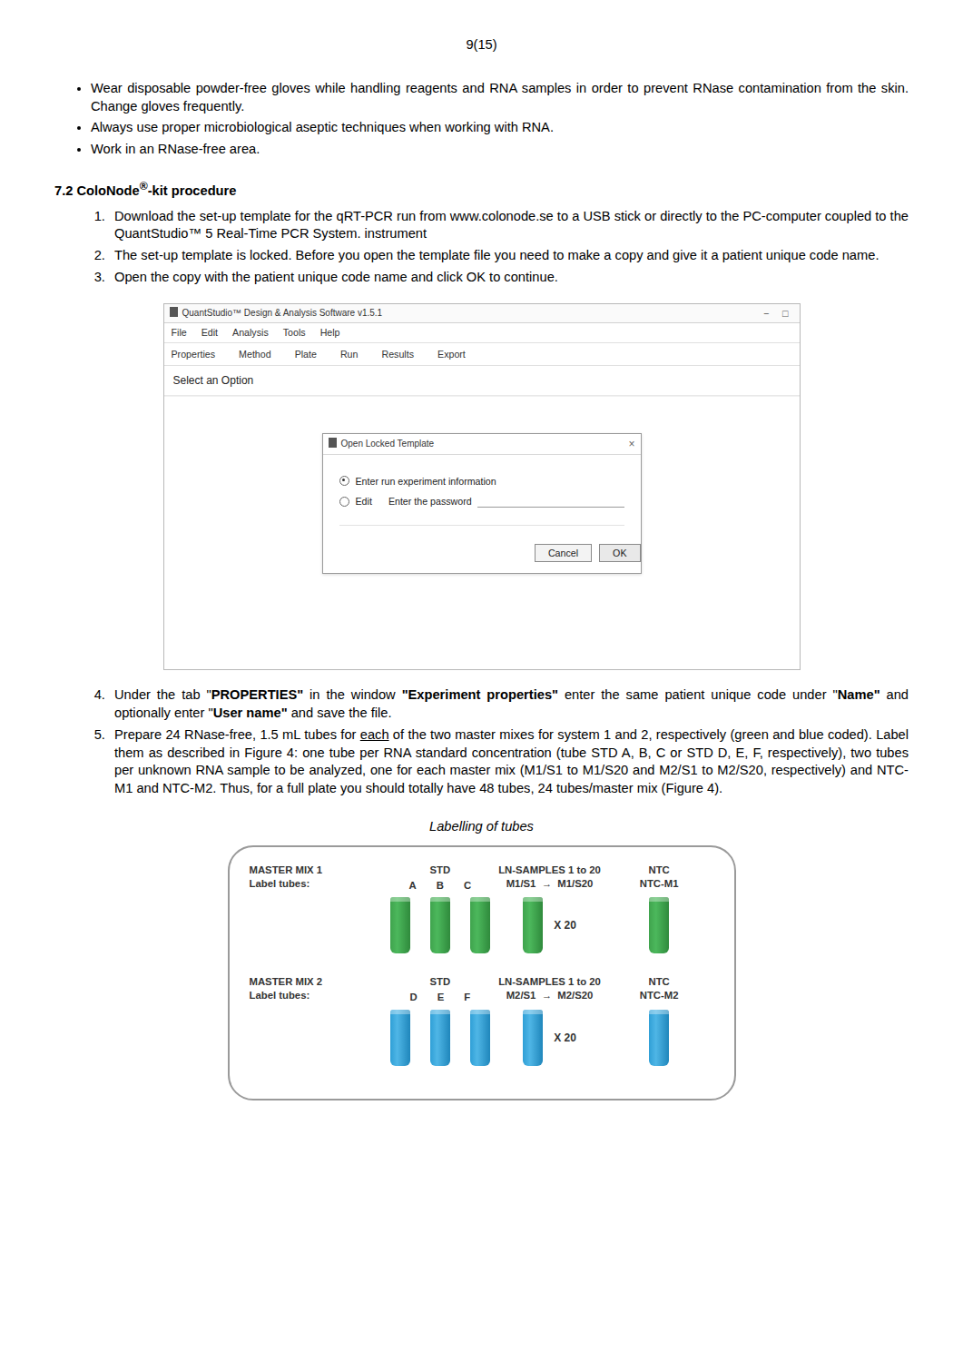9(15)
Wear disposable powder-free gloves while handling reagents and RNA samples in order to prevent RNase contamination from the skin. Change gloves frequently.
Always use proper microbiological aseptic techniques when working with RNA.
Work in an RNase-free area.
7.2 ColoNode®-kit procedure
Download the set-up template for the qRT-PCR run from www.colonode.se to a USB stick or directly to the PC-computer coupled to the QuantStudio™ 5 Real-Time PCR System. instrument
The set-up template is locked. Before you open the template file you need to make a copy and give it a patient unique code name.
Open the copy with the patient unique code name and click OK to continue.
QuantStudio™ Design & Analysis Software v1.5.1
− □
File Edit Analysis Tools Help
Properties Method Plate Run Results Export
Select an Option
Open Locked Template
×
Enter run experiment information
Edit Enter the password
Cancel OK
Under the tab "PROPERTIES" in the window "Experiment properties" enter the same patient unique code under "Name" and optionally enter "User name" and save the file.
Prepare 24 RNase-free, 1.5 mL tubes for each of the two master mixes for system 1 and 2, respectively (green and blue coded). Label them as described in Figure 4: one tube per RNA standard concentration (tube STD A, B, C or STD D, E, F, respectively), two tubes per unknown RNA sample to be analyzed, one for each master mix (M1/S1 to M1/S20 and M2/S1 to M2/S20, respectively) and NTC-M1 and NTC-M2. Thus, for a full plate you should totally have 48 tubes, 24 tubes/master mix (Figure 4).
Labelling of tubes
MASTER MIX 1
Label tubes:
STD
ABC
LN-SAMPLES 1 to 20
M1/S1 → M1/S20
NTC
NTC-M1
X 20
MASTER MIX 2
Label tubes:
STD
DEF
LN-SAMPLES 1 to 20
M2/S1 → M2/S20
NTC
NTC-M2
X 20